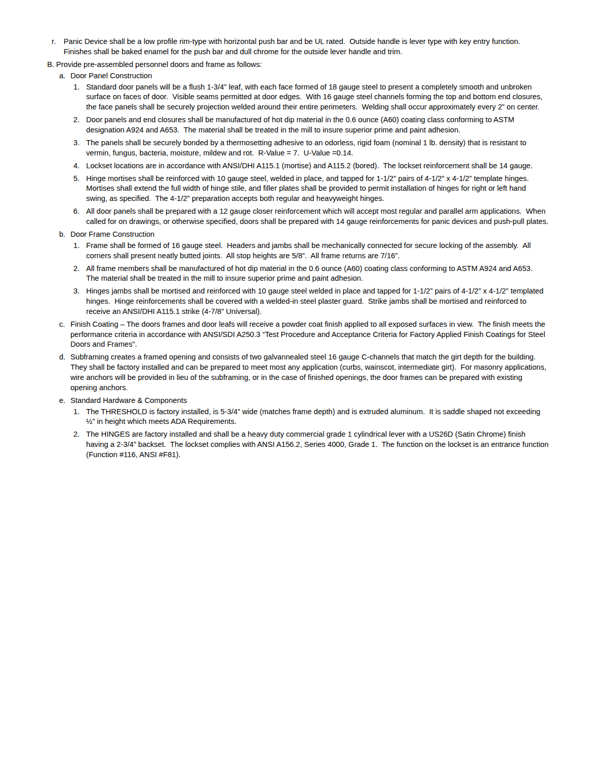r. Panic Device shall be a low profile rim-type with horizontal push bar and be UL rated. Outside handle is lever type with key entry function. Finishes shall be baked enamel for the push bar and dull chrome for the outside lever handle and trim.
B. Provide pre-assembled personnel doors and frame as follows:
a. Door Panel Construction
1. Standard door panels will be a flush 1-3/4” leaf, with each face formed of 18 gauge steel to present a completely smooth and unbroken surface on faces of door. Visible seams permitted at door edges. With 16 gauge steel channels forming the top and bottom end closures, the face panels shall be securely projection welded around their entire perimeters. Welding shall occur approximately every 2” on center.
2. Door panels and end closures shall be manufactured of hot dip material in the 0.6 ounce (A60) coating class conforming to ASTM designation A924 and A653. The material shall be treated in the mill to insure superior prime and paint adhesion.
3. The panels shall be securely bonded by a thermosetting adhesive to an odorless, rigid foam (nominal 1 lb. density) that is resistant to vermin, fungus, bacteria, moisture, mildew and rot. R-Value = 7. U-Value =0.14.
4. Lockset locations are in accordance with ANSI/DHI A115.1 (mortise) and A115.2 (bored). The lockset reinforcement shall be 14 gauge.
5. Hinge mortises shall be reinforced with 10 gauge steel, welded in place, and tapped for 1-1/2” pairs of 4-1/2” x 4-1/2” template hinges. Mortises shall extend the full width of hinge stile, and filler plates shall be provided to permit installation of hinges for right or left hand swing, as specified. The 4-1/2” preparation accepts both regular and heavyweight hinges.
6. All door panels shall be prepared with a 12 gauge closer reinforcement which will accept most regular and parallel arm applications. When called for on drawings, or otherwise specified, doors shall be prepared with 14 gauge reinforcements for panic devices and push-pull plates.
b. Door Frame Construction
1. Frame shall be formed of 16 gauge steel. Headers and jambs shall be mechanically connected for secure locking of the assembly. All corners shall present neatly butted joints. All stop heights are 5/8”. All frame returns are 7/16”.
2. All frame members shall be manufactured of hot dip material in the 0.6 ounce (A60) coating class conforming to ASTM A924 and A653. The material shall be treated in the mill to insure superior prime and paint adhesion.
3. Hinges jambs shall be mortised and reinforced with 10 gauge steel welded in place and tapped for 1-1/2” pairs of 4-1/2” x 4-1/2” templated hinges. Hinge reinforcements shall be covered with a welded-in steel plaster guard. Strike jambs shall be mortised and reinforced to receive an ANSI/DHI A115.1 strike (4-7/8” Universal).
c. Finish Coating – The doors frames and door leafs will receive a powder coat finish applied to all exposed surfaces in view. The finish meets the performance criteria in accordance with ANSI/SDI A250.3 “Test Procedure and Acceptance Criteria for Factory Applied Finish Coatings for Steel Doors and Frames”.
d. Subframing creates a framed opening and consists of two galvannealed steel 16 gauge C-channels that match the girt depth for the building. They shall be factory installed and can be prepared to meet most any application (curbs, wainscot, intermediate girt). For masonry applications, wire anchors will be provided in lieu of the subframing, or in the case of finished openings, the door frames can be prepared with existing opening anchors.
e. Standard Hardware & Components
1. The THRESHOLD is factory installed, is 5-3/4” wide (matches frame depth) and is extruded aluminum. It is saddle shaped not exceeding ½” in height which meets ADA Requirements.
2. The HINGES are factory installed and shall be a heavy duty commercial grade 1 cylindrical lever with a US26D (Satin Chrome) finish having a 2-3/4” backset. The lockset complies with ANSI A156.2, Series 4000, Grade 1. The function on the lockset is an entrance function (Function #116, ANSI #F81).